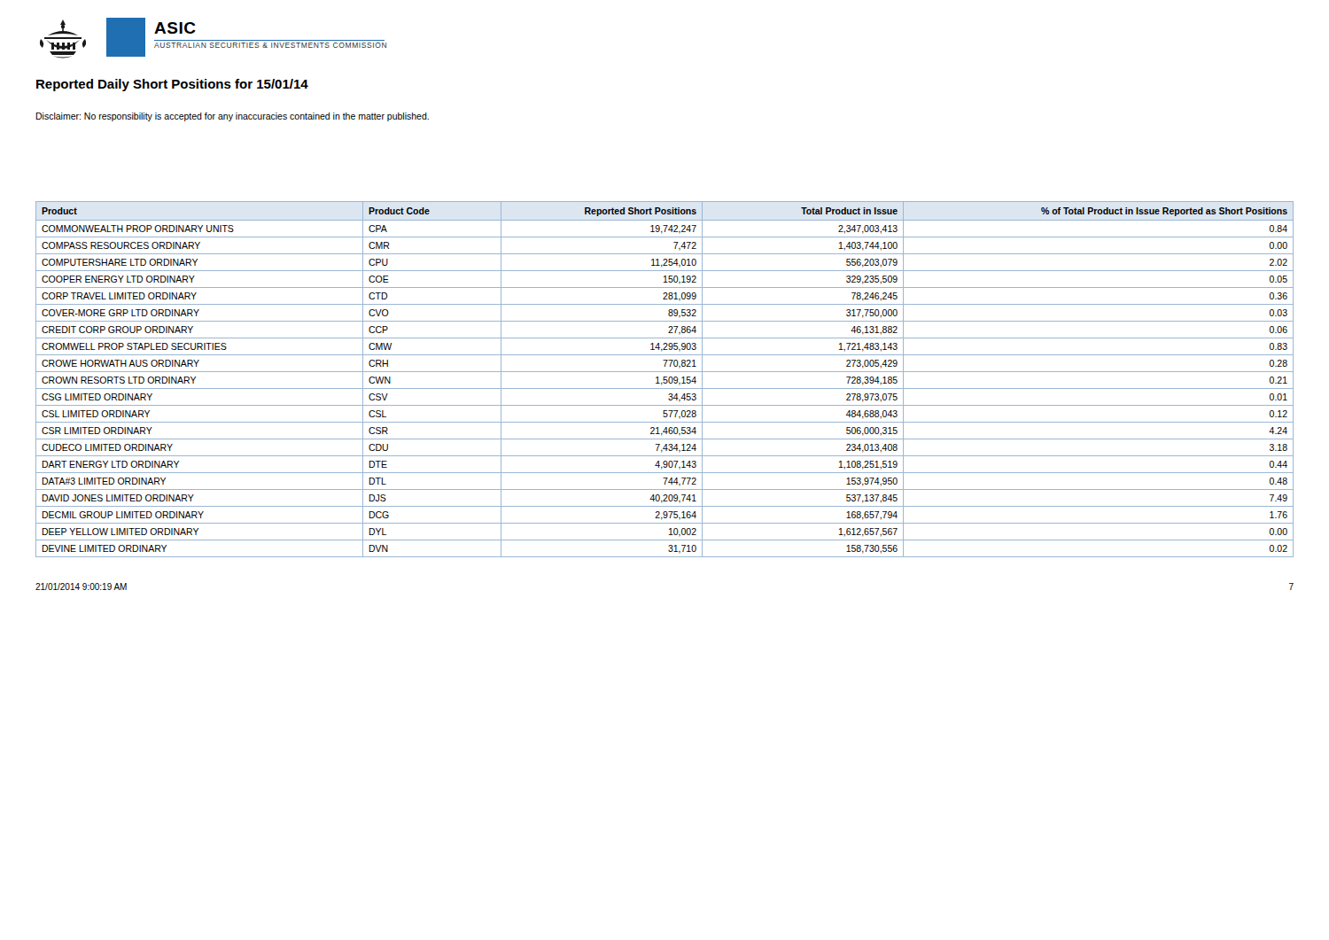ASIC
AUSTRALIAN SECURITIES & INVESTMENTS COMMISSION
Reported Daily Short Positions for 15/01/14
Disclaimer: No responsibility is accepted for any inaccuracies contained in the matter published.
| Product | Product Code | Reported Short Positions | Total Product in Issue | % of Total Product in Issue Reported as Short Positions |
| --- | --- | --- | --- | --- |
| COMMONWEALTH PROP ORDINARY UNITS | CPA | 19,742,247 | 2,347,003,413 | 0.84 |
| COMPASS RESOURCES ORDINARY | CMR | 7,472 | 1,403,744,100 | 0.00 |
| COMPUTERSHARE LTD ORDINARY | CPU | 11,254,010 | 556,203,079 | 2.02 |
| COOPER ENERGY LTD ORDINARY | COE | 150,192 | 329,235,509 | 0.05 |
| CORP TRAVEL LIMITED ORDINARY | CTD | 281,099 | 78,246,245 | 0.36 |
| COVER-MORE GRP LTD ORDINARY | CVO | 89,532 | 317,750,000 | 0.03 |
| CREDIT CORP GROUP ORDINARY | CCP | 27,864 | 46,131,882 | 0.06 |
| CROMWELL PROP STAPLED SECURITIES | CMW | 14,295,903 | 1,721,483,143 | 0.83 |
| CROWE HORWATH AUS ORDINARY | CRH | 770,821 | 273,005,429 | 0.28 |
| CROWN RESORTS LTD ORDINARY | CWN | 1,509,154 | 728,394,185 | 0.21 |
| CSG LIMITED ORDINARY | CSV | 34,453 | 278,973,075 | 0.01 |
| CSL LIMITED ORDINARY | CSL | 577,028 | 484,688,043 | 0.12 |
| CSR LIMITED ORDINARY | CSR | 21,460,534 | 506,000,315 | 4.24 |
| CUDECO LIMITED ORDINARY | CDU | 7,434,124 | 234,013,408 | 3.18 |
| DART ENERGY LTD ORDINARY | DTE | 4,907,143 | 1,108,251,519 | 0.44 |
| DATA#3 LIMITED ORDINARY | DTL | 744,772 | 153,974,950 | 0.48 |
| DAVID JONES LIMITED ORDINARY | DJS | 40,209,741 | 537,137,845 | 7.49 |
| DECMIL GROUP LIMITED ORDINARY | DCG | 2,975,164 | 168,657,794 | 1.76 |
| DEEP YELLOW LIMITED ORDINARY | DYL | 10,002 | 1,612,657,567 | 0.00 |
| DEVINE LIMITED ORDINARY | DVN | 31,710 | 158,730,556 | 0.02 |
21/01/2014 9:00:19 AM
7